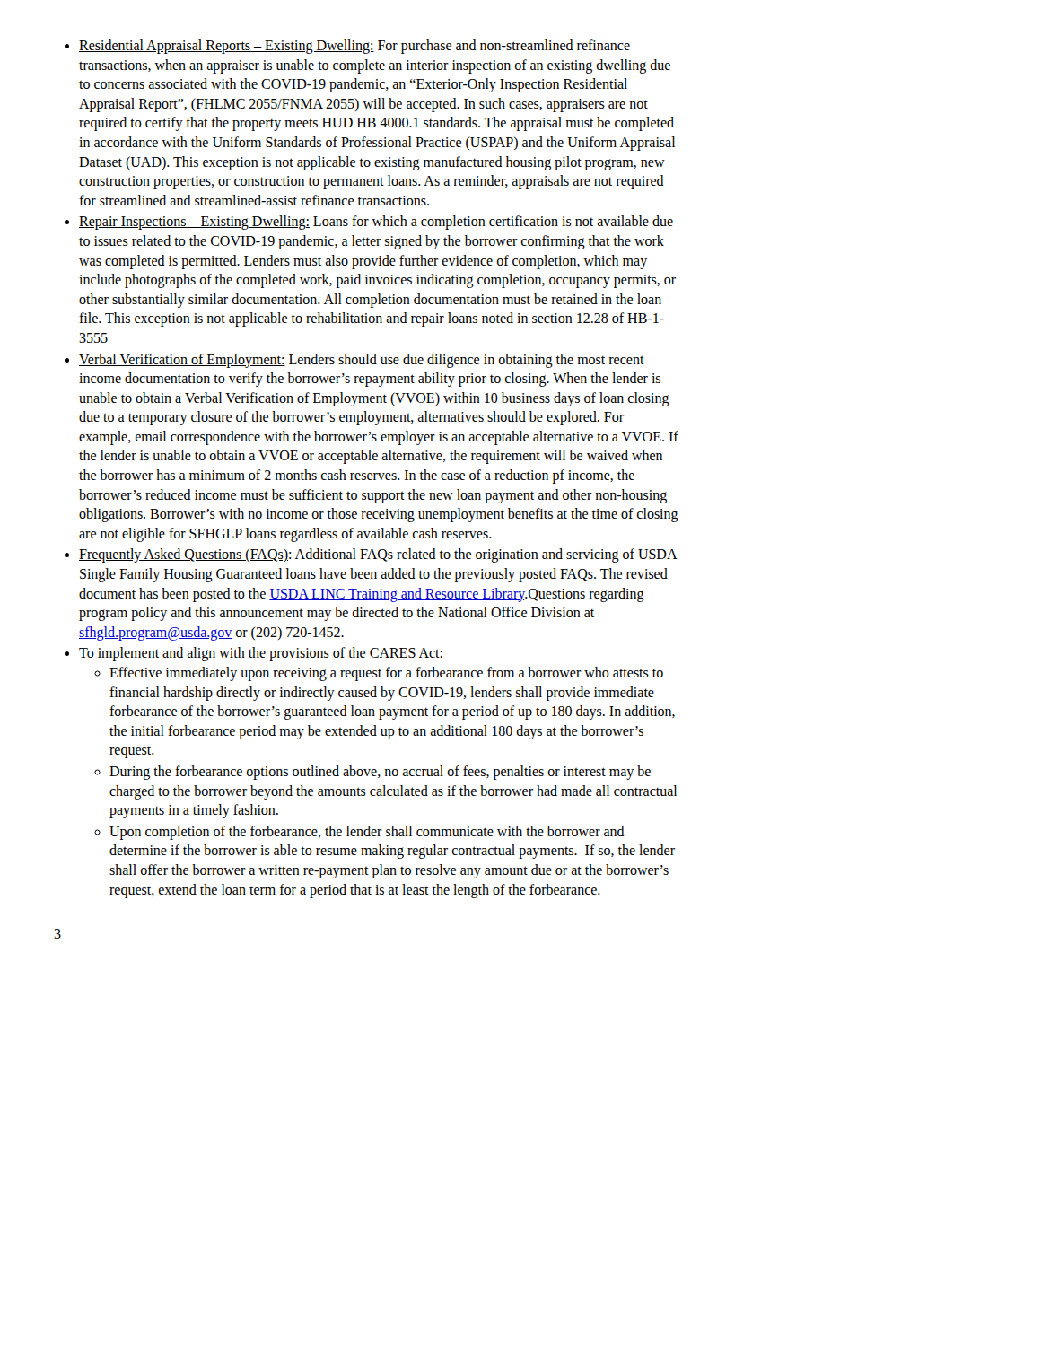Residential Appraisal Reports – Existing Dwelling: For purchase and non-streamlined refinance transactions, when an appraiser is unable to complete an interior inspection of an existing dwelling due to concerns associated with the COVID-19 pandemic, an “Exterior-Only Inspection Residential Appraisal Report”, (FHLMC 2055/FNMA 2055) will be accepted. In such cases, appraisers are not required to certify that the property meets HUD HB 4000.1 standards. The appraisal must be completed in accordance with the Uniform Standards of Professional Practice (USPAP) and the Uniform Appraisal Dataset (UAD). This exception is not applicable to existing manufactured housing pilot program, new construction properties, or construction to permanent loans. As a reminder, appraisals are not required for streamlined and streamlined-assist refinance transactions.
Repair Inspections – Existing Dwelling: Loans for which a completion certification is not available due to issues related to the COVID-19 pandemic, a letter signed by the borrower confirming that the work was completed is permitted. Lenders must also provide further evidence of completion, which may include photographs of the completed work, paid invoices indicating completion, occupancy permits, or other substantially similar documentation. All completion documentation must be retained in the loan file. This exception is not applicable to rehabilitation and repair loans noted in section 12.28 of HB-1-3555
Verbal Verification of Employment: Lenders should use due diligence in obtaining the most recent income documentation to verify the borrower’s repayment ability prior to closing. When the lender is unable to obtain a Verbal Verification of Employment (VVOE) within 10 business days of loan closing due to a temporary closure of the borrower’s employment, alternatives should be explored. For example, email correspondence with the borrower’s employer is an acceptable alternative to a VVOE. If the lender is unable to obtain a VVOE or acceptable alternative, the requirement will be waived when the borrower has a minimum of 2 months cash reserves. In the case of a reduction pf income, the borrower’s reduced income must be sufficient to support the new loan payment and other non-housing obligations. Borrower’s with no income or those receiving unemployment benefits at the time of closing are not eligible for SFHGLP loans regardless of available cash reserves.
Frequently Asked Questions (FAQs): Additional FAQs related to the origination and servicing of USDA Single Family Housing Guaranteed loans have been added to the previously posted FAQs. The revised document has been posted to the USDA LINC Training and Resource Library.Questions regarding program policy and this announcement may be directed to the National Office Division at sfhgld.program@usda.gov or (202) 720-1452.
To implement and align with the provisions of the CARES Act:
Effective immediately upon receiving a request for a forbearance from a borrower who attests to financial hardship directly or indirectly caused by COVID-19, lenders shall provide immediate forbearance of the borrower’s guaranteed loan payment for a period of up to 180 days. In addition, the initial forbearance period may be extended up to an additional 180 days at the borrower’s request.
During the forbearance options outlined above, no accrual of fees, penalties or interest may be charged to the borrower beyond the amounts calculated as if the borrower had made all contractual payments in a timely fashion.
Upon completion of the forbearance, the lender shall communicate with the borrower and determine if the borrower is able to resume making regular contractual payments. If so, the lender shall offer the borrower a written re-payment plan to resolve any amount due or at the borrower’s request, extend the loan term for a period that is at least the length of the forbearance.
3